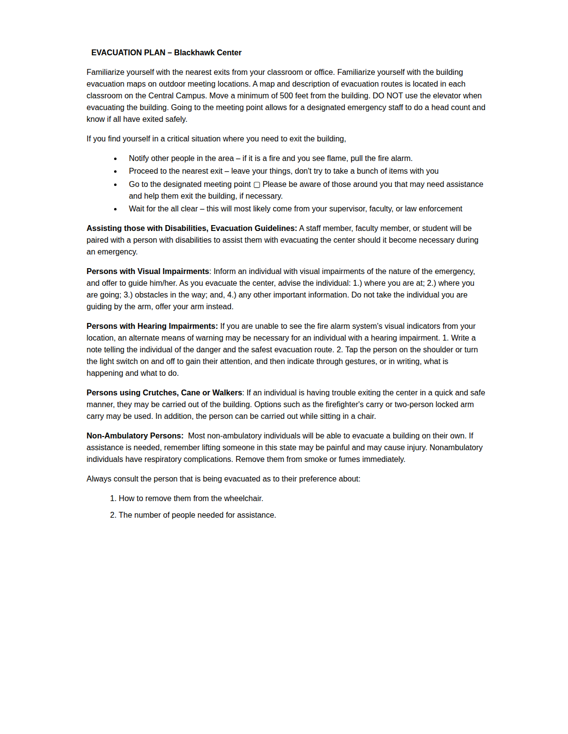EVACUATION PLAN – Blackhawk Center
Familiarize yourself with the nearest exits from your classroom or office. Familiarize yourself with the building evacuation maps on outdoor meeting locations. A map and description of evacuation routes is located in each classroom on the Central Campus. Move a minimum of 500 feet from the building. DO NOT use the elevator when evacuating the building. Going to the meeting point allows for a designated emergency staff to do a head count and know if all have exited safely.
If you find yourself in a critical situation where you need to exit the building,
Notify other people in the area – if it is a fire and you see flame, pull the fire alarm.
Proceed to the nearest exit – leave your things, don't try to take a bunch of items with you
Go to the designated meeting point ▢ Please be aware of those around you that may need assistance and help them exit the building, if necessary.
Wait for the all clear – this will most likely come from your supervisor, faculty, or law enforcement
Assisting those with Disabilities, Evacuation Guidelines: A staff member, faculty member, or student will be paired with a person with disabilities to assist them with evacuating the center should it become necessary during an emergency.
Persons with Visual Impairments: Inform an individual with visual impairments of the nature of the emergency, and offer to guide him/her. As you evacuate the center, advise the individual: 1.) where you are at; 2.) where you are going; 3.) obstacles in the way; and, 4.) any other important information. Do not take the individual you are guiding by the arm, offer your arm instead.
Persons with Hearing Impairments: If you are unable to see the fire alarm system's visual indicators from your location, an alternate means of warning may be necessary for an individual with a hearing impairment. 1. Write a note telling the individual of the danger and the safest evacuation route. 2. Tap the person on the shoulder or turn the light switch on and off to gain their attention, and then indicate through gestures, or in writing, what is happening and what to do.
Persons using Crutches, Cane or Walkers: If an individual is having trouble exiting the center in a quick and safe manner, they may be carried out of the building. Options such as the firefighter's carry or two-person locked arm carry may be used. In addition, the person can be carried out while sitting in a chair.
Non-Ambulatory Persons: Most non-ambulatory individuals will be able to evacuate a building on their own. If assistance is needed, remember lifting someone in this state may be painful and may cause injury. Nonambulatory individuals have respiratory complications. Remove them from smoke or fumes immediately.
Always consult the person that is being evacuated as to their preference about:
1. How to remove them from the wheelchair.
2. The number of people needed for assistance.